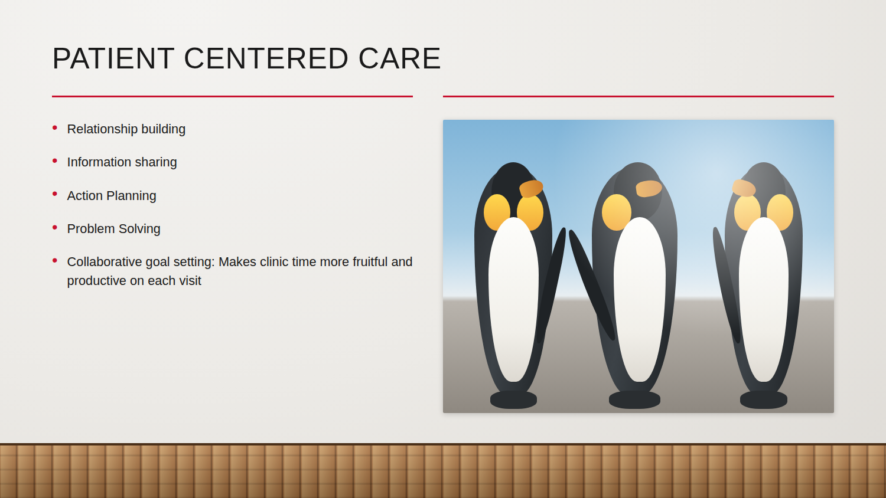Patient Centered Care
Relationship building
Information sharing
Action Planning
Problem Solving
Collaborative goal setting: Makes clinic time more fruitful and productive on each visit